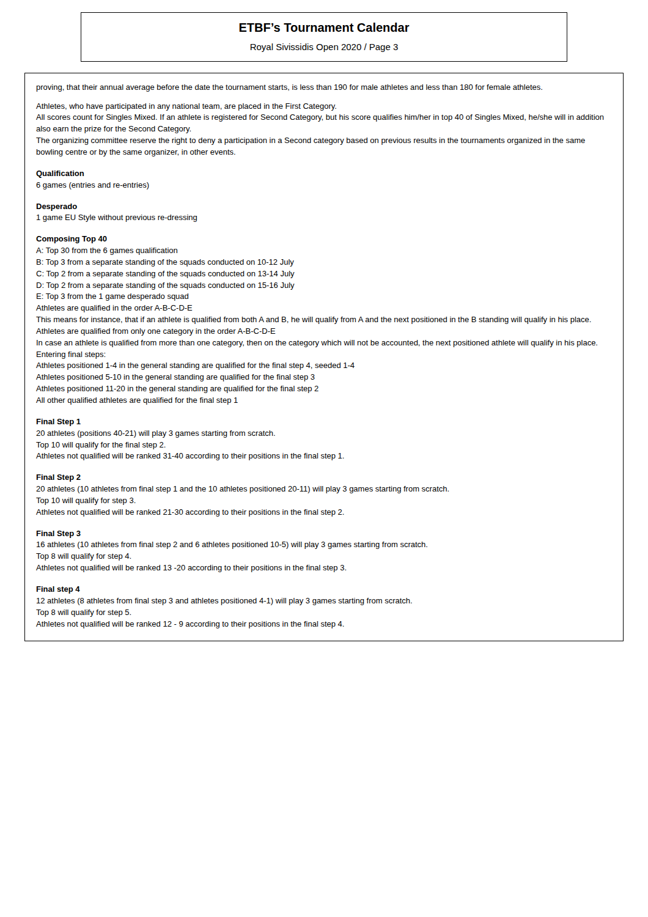ETBF’s Tournament Calendar
Royal Sivissidis Open 2020 / Page 3
proving, that their annual average before the date the tournament starts, is less than 190 for male athletes and less than 180 for female athletes.
Athletes, who have participated in any national team, are placed in the First Category.
All scores count for Singles Mixed. If an athlete is registered for Second Category, but his score qualifies him/her in top 40 of Singles Mixed, he/she will in addition also earn the prize for the Second Category.
The organizing committee reserve the right to deny a participation in a Second category based on previous results in the tournaments organized in the same bowling centre or by the same organizer, in other events.
Qualification
6 games (entries and re-entries)
Desperado
1 game EU Style without previous re-dressing
Composing Top 40
A: Top 30 from the 6 games qualification
B: Top 3 from a separate standing of the squads conducted on 10-12 July
C: Top 2 from a separate standing of the squads conducted on 13-14 July
D: Top 2 from a separate standing of the squads conducted on 15-16 July
E: Top 3 from the 1 game desperado squad
Athletes are qualified in the order A-B-C-D-E
This means for instance, that if an athlete is qualified from both A and B, he will qualify from A and the next positioned in the B standing will qualify in his place. Athletes are qualified from only one category in the order A-B-C-D-E
In case an athlete is qualified from more than one category, then on the category which will not be accounted, the next positioned athlete will qualify in his place.
Entering final steps:
Athletes positioned 1-4 in the general standing are qualified for the final step 4, seeded 1-4
Athletes positioned 5-10 in the general standing are qualified for the final step 3
Athletes positioned 11-20 in the general standing are qualified for the final step 2
All other qualified athletes are qualified for the final step 1
Final Step 1
20 athletes (positions 40-21) will play 3 games starting from scratch.
Top 10 will qualify for the final step 2.
Athletes not qualified will be ranked 31-40 according to their positions in the final step 1.
Final Step 2
20 athletes (10 athletes from final step 1 and the 10 athletes positioned 20-11) will play 3 games starting from scratch.
Top 10 will qualify for step 3.
Athletes not qualified will be ranked 21-30 according to their positions in the final step 2.
Final Step 3
16 athletes (10 athletes from final step 2 and 6 athletes positioned 10-5) will play 3 games starting from scratch.
Top 8 will qualify for step 4.
Athletes not qualified will be ranked 13 -20 according to their positions in the final step 3.
Final step 4
12 athletes (8 athletes from final step 3 and athletes positioned 4-1) will play 3 games starting from scratch.
Top 8 will qualify for step 5.
Athletes not qualified will be ranked 12 - 9 according to their positions in the final step 4.